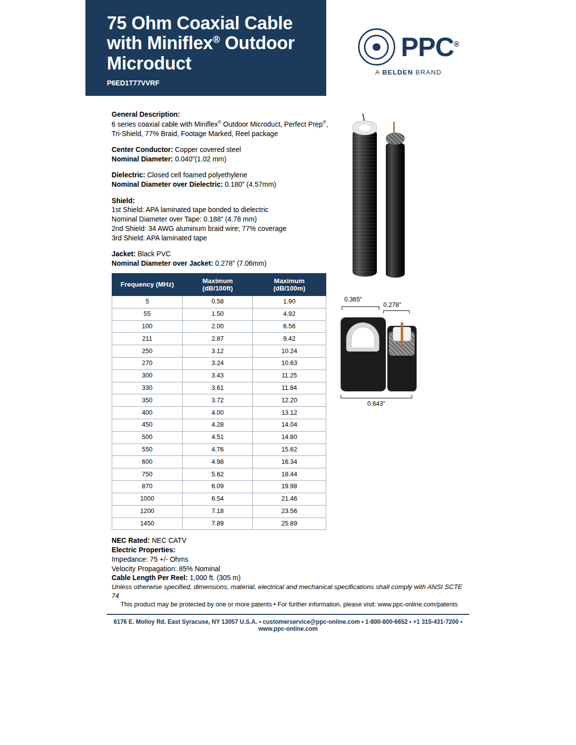75 Ohm Coaxial Cable with Miniflex® Outdoor Microduct
P6ED1T77VVRF
PPC®
A BELDEN BRAND
General Description:
6 series coaxial cable with Miniflex® Outdoor Microduct, Perfect Prep®, Tri-Shield, 77% Braid, Footage Marked, Reel package
Center Conductor: Copper covered steel
Nominal Diameter: 0.040”(1.02 mm)
Dielectric: Closed cell foamed polyethylene
Nominal Diameter over Dielectric: 0.180” (4.57mm)
Shield:
1st Shield: APA laminated tape bonded to dielectric
Nominal Diameter over Tape: 0.188” (4.78 mm)
2nd Shield: 34 AWG aluminum braid wire; 77% coverage
3rd Shield: APA laminated tape
Jacket: Black PVC
Nominal Diameter over Jacket: 0.278” (7.06mm)
| Frequency (MHz) | Maximum (dB/100ft) | Maximum (dB/100m) |
| --- | --- | --- |
| 5 | 0.58 | 1.90 |
| 55 | 1.50 | 4.92 |
| 100 | 2.00 | 6.56 |
| 211 | 2.87 | 9.42 |
| 250 | 3.12 | 10.24 |
| 270 | 3.24 | 10.63 |
| 300 | 3.43 | 11.25 |
| 330 | 3.61 | 11.84 |
| 350 | 3.72 | 12.20 |
| 400 | 4.00 | 13.12 |
| 450 | 4.28 | 14.04 |
| 500 | 4.51 | 14.80 |
| 550 | 4.76 | 15.62 |
| 600 | 4.98 | 16.34 |
| 750 | 5.62 | 18.44 |
| 870 | 6.09 | 19.98 |
| 1000 | 6.54 | 21.46 |
| 1200 | 7.18 | 23.56 |
| 1450 | 7.89 | 25.89 |
0.365” 0.278”
0.643”
NEC Rated: NEC CATV
Electric Properties:
Impedance: 75 +/- Ohms
Velocity Propagation: 85% Nominal
Cable Length Per Reel: 1,000 ft. (305 m)
Unless otherwise specified, dimensions, material, electrical and mechanical specifications shall comply with ANSI SCTE 74
This product may be protected by one or more patents • For further information, please visit: www.ppc-online.com/patents
6176 E. Molloy Rd. East Syracuse, NY 13057 U.S.A. • customerservice@ppc-online.com • 1-800-800-6652 • +1 315-431-7200 • www.ppc-online.com